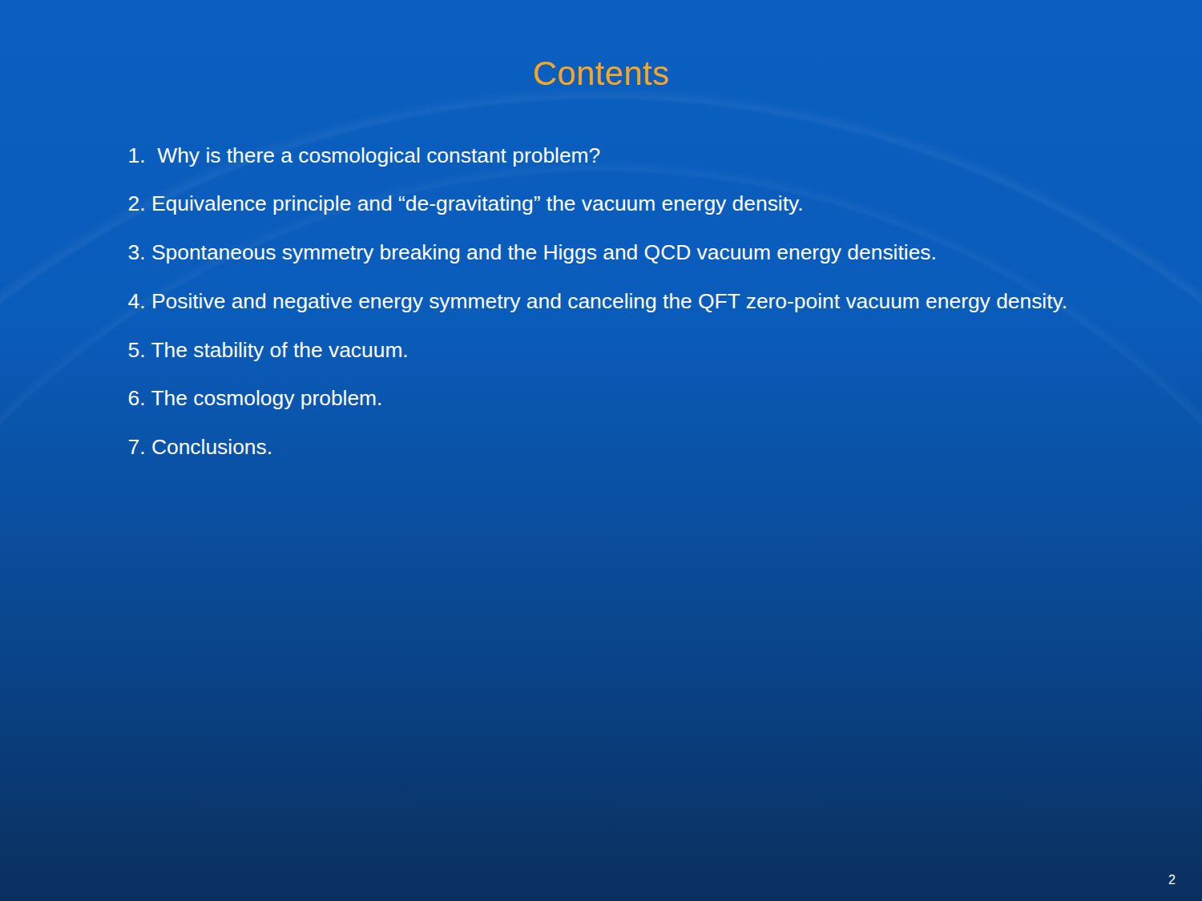Contents
1. Why is there a cosmological constant problem?
2. Equivalence principle and “de-gravitating” the vacuum energy density.
3. Spontaneous symmetry breaking and the Higgs and QCD vacuum energy densities.
4. Positive and negative energy symmetry and canceling the QFT zero-point vacuum energy density.
5. The stability of the vacuum.
6. The cosmology problem.
7. Conclusions.
2